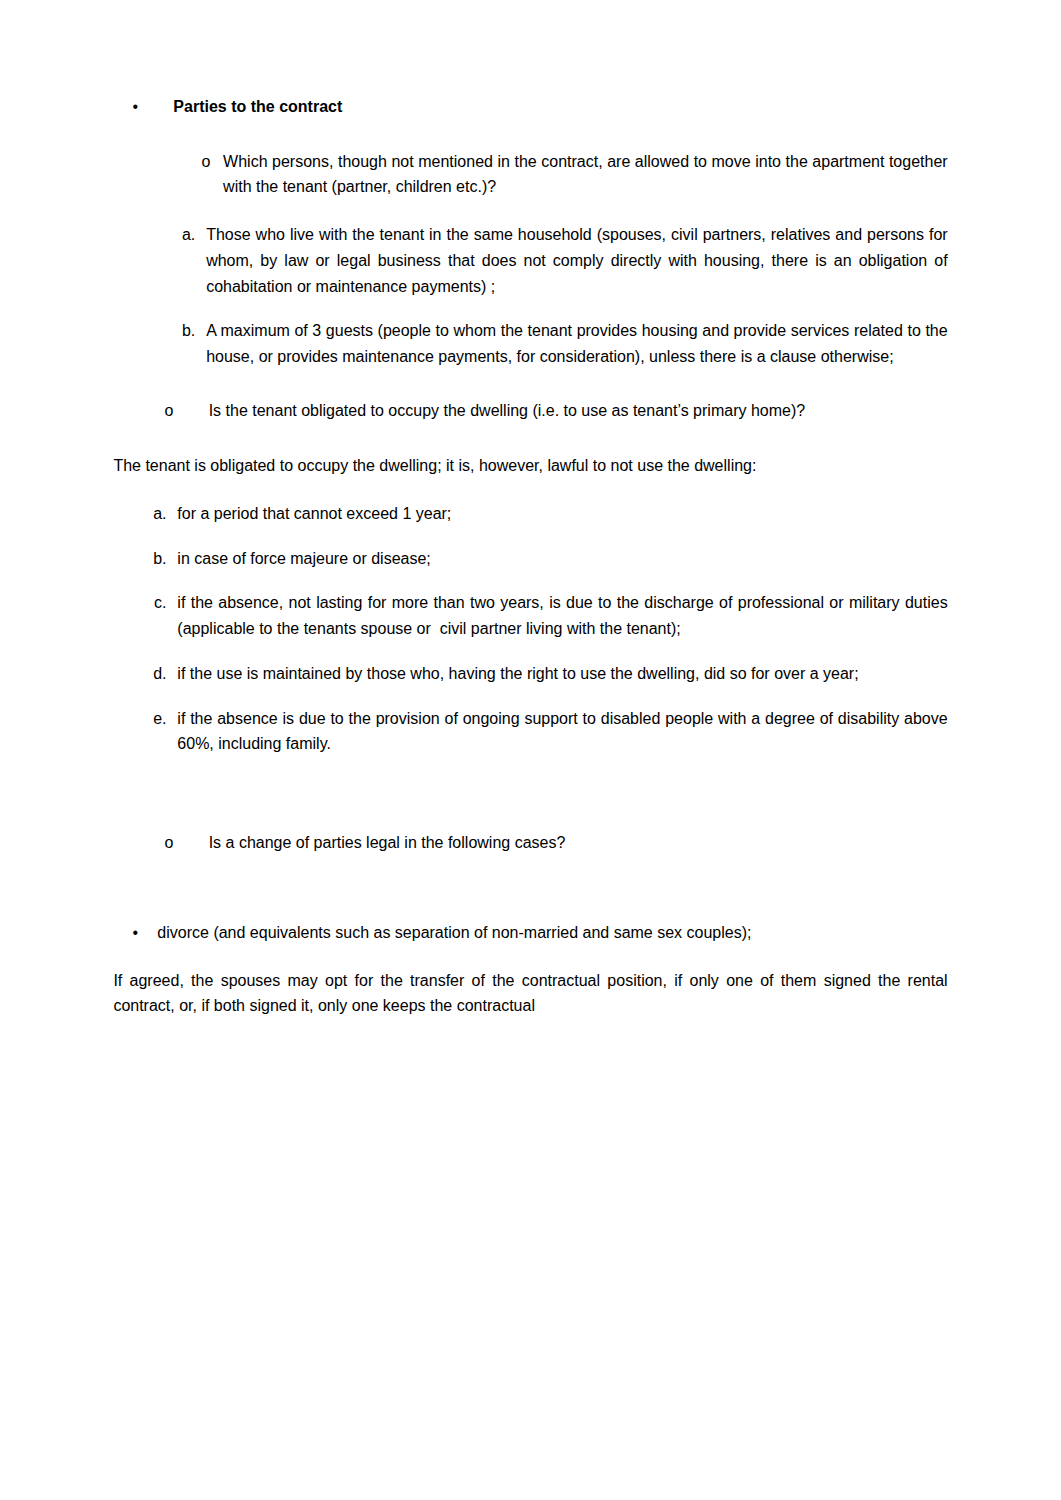• Parties to the contract
o Which persons, though not mentioned in the contract, are allowed to move into the apartment together with the tenant (partner, children etc.)?
Those who live with the tenant in the same household (spouses, civil partners, relatives and persons for whom, by law or legal business that does not comply directly with housing, there is an obligation of cohabitation or maintenance payments) ;
A maximum of 3 guests (people to whom the tenant provides housing and provide services related to the house, or provides maintenance payments, for consideration), unless there is a clause otherwise;
o Is the tenant obligated to occupy the dwelling (i.e. to use as tenant’s primary home)?
The tenant is obligated to occupy the dwelling; it is, however, lawful to not use the dwelling:
for a period that cannot exceed 1 year;
in case of force majeure or disease;
if the absence, not lasting for more than two years, is due to the discharge of professional or military duties (applicable to the tenants spouse or civil partner living with the tenant);
if the use is maintained by those who, having the right to use the dwelling, did so for over a year;
if the absence is due to the provision of ongoing support to disabled people with a degree of disability above 60%, including family.
o Is a change of parties legal in the following cases?
• divorce (and equivalents such as separation of non-married and same sex couples);
If agreed, the spouses may opt for the transfer of the contractual position, if only one of them signed the rental contract, or, if both signed it, only one keeps the contractual